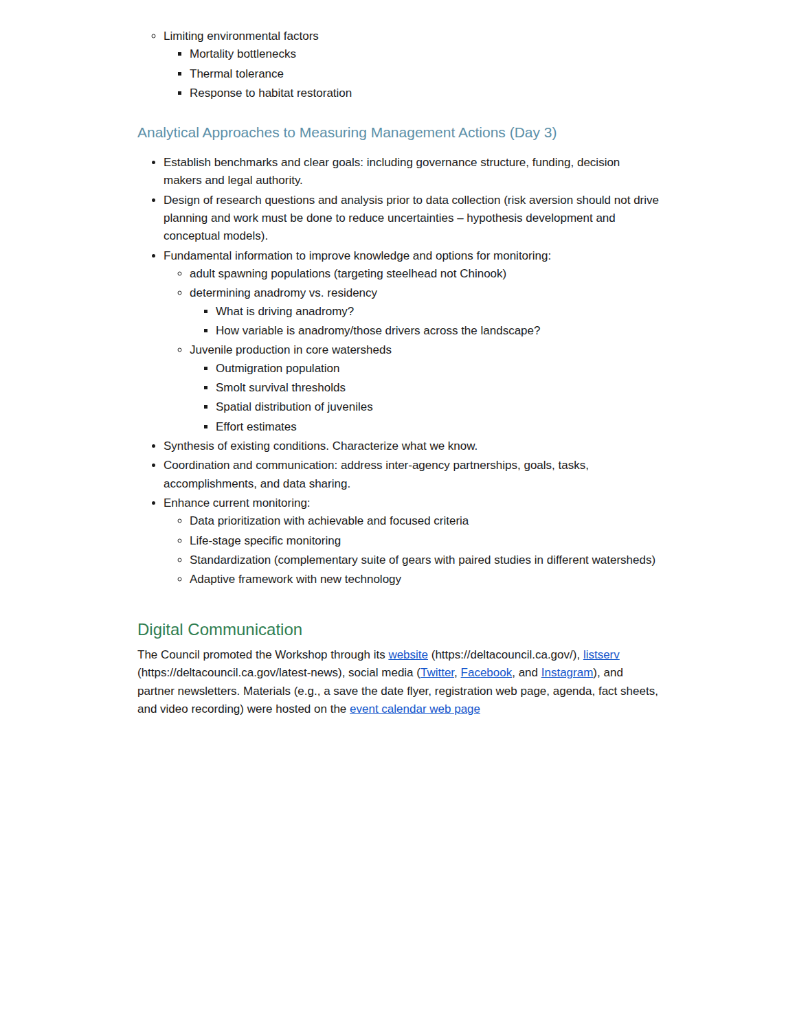Limiting environmental factors
Mortality bottlenecks
Thermal tolerance
Response to habitat restoration
Analytical Approaches to Measuring Management Actions (Day 3)
Establish benchmarks and clear goals: including governance structure, funding, decision makers and legal authority.
Design of research questions and analysis prior to data collection (risk aversion should not drive planning and work must be done to reduce uncertainties – hypothesis development and conceptual models).
Fundamental information to improve knowledge and options for monitoring:
adult spawning populations (targeting steelhead not Chinook)
determining anadromy vs. residency
What is driving anadromy?
How variable is anadromy/those drivers across the landscape?
Juvenile production in core watersheds
Outmigration population
Smolt survival thresholds
Spatial distribution of juveniles
Effort estimates
Synthesis of existing conditions. Characterize what we know.
Coordination and communication: address inter-agency partnerships, goals, tasks, accomplishments, and data sharing.
Enhance current monitoring:
Data prioritization with achievable and focused criteria
Life-stage specific monitoring
Standardization (complementary suite of gears with paired studies in different watersheds)
Adaptive framework with new technology
Digital Communication
The Council promoted the Workshop through its website (https://deltacouncil.ca.gov/), listserv (https://deltacouncil.ca.gov/latest-news), social media (Twitter, Facebook, and Instagram), and partner newsletters. Materials (e.g., a save the date flyer, registration web page, agenda, fact sheets, and video recording) were hosted on the event calendar web page